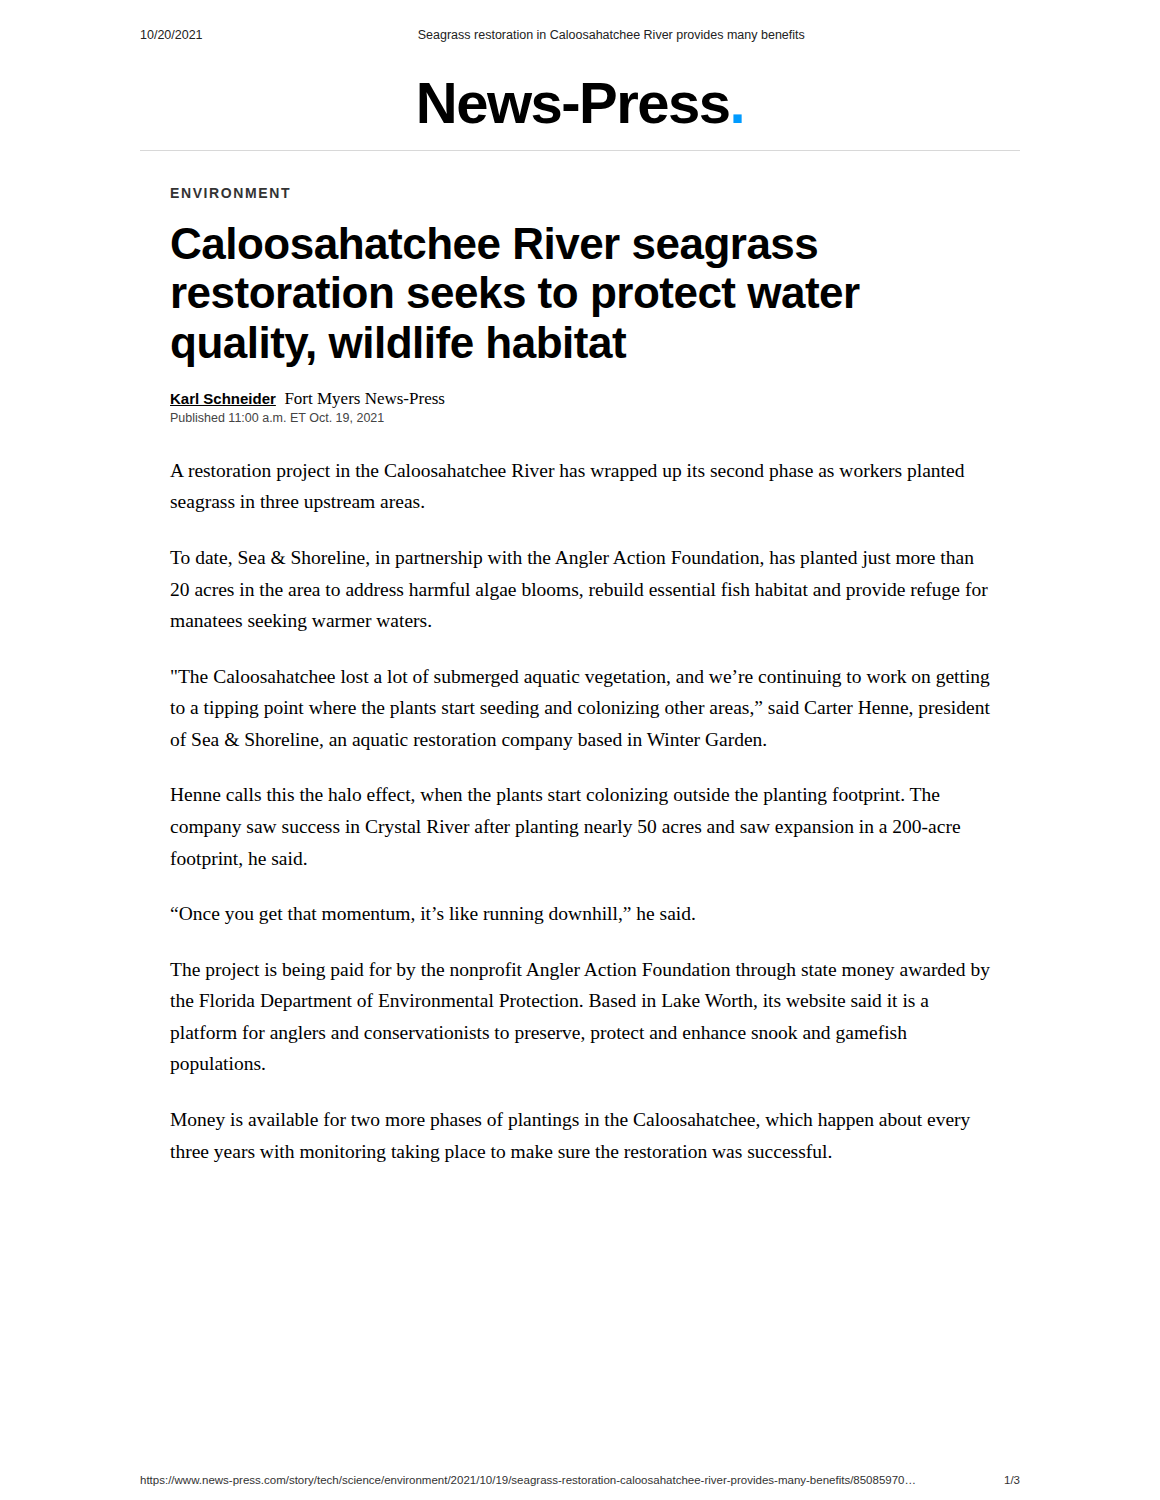10/20/2021 Seagrass restoration in Caloosahatchee River provides many benefits
News-Press.
ENVIRONMENT
Caloosahatchee River seagrass restoration seeks to protect water quality, wildlife habitat
Karl Schneider Fort Myers News-Press
Published 11:00 a.m. ET Oct. 19, 2021
A restoration project in the Caloosahatchee River has wrapped up its second phase as workers planted seagrass in three upstream areas.
To date, Sea & Shoreline, in partnership with the Angler Action Foundation, has planted just more than 20 acres in the area to address harmful algae blooms, rebuild essential fish habitat and provide refuge for manatees seeking warmer waters.
"The Caloosahatchee lost a lot of submerged aquatic vegetation, and we’re continuing to work on getting to a tipping point where the plants start seeding and colonizing other areas,” said Carter Henne, president of Sea & Shoreline, an aquatic restoration company based in Winter Garden.
Henne calls this the halo effect, when the plants start colonizing outside the planting footprint. The company saw success in Crystal River after planting nearly 50 acres and saw expansion in a 200-acre footprint, he said.
“Once you get that momentum, it’s like running downhill,” he said.
The project is being paid for by the nonprofit Angler Action Foundation through state money awarded by the Florida Department of Environmental Protection. Based in Lake Worth, its website said it is a platform for anglers and conservationists to preserve, protect and enhance snook and gamefish populations.
Money is available for two more phases of plantings in the Caloosahatchee, which happen about every three years with monitoring taking place to make sure the restoration was successful.
https://www.news-press.com/story/tech/science/environment/2021/10/19/seagrass-restoration-caloosahatchee-river-provides-many-benefits/85085970… 1/3